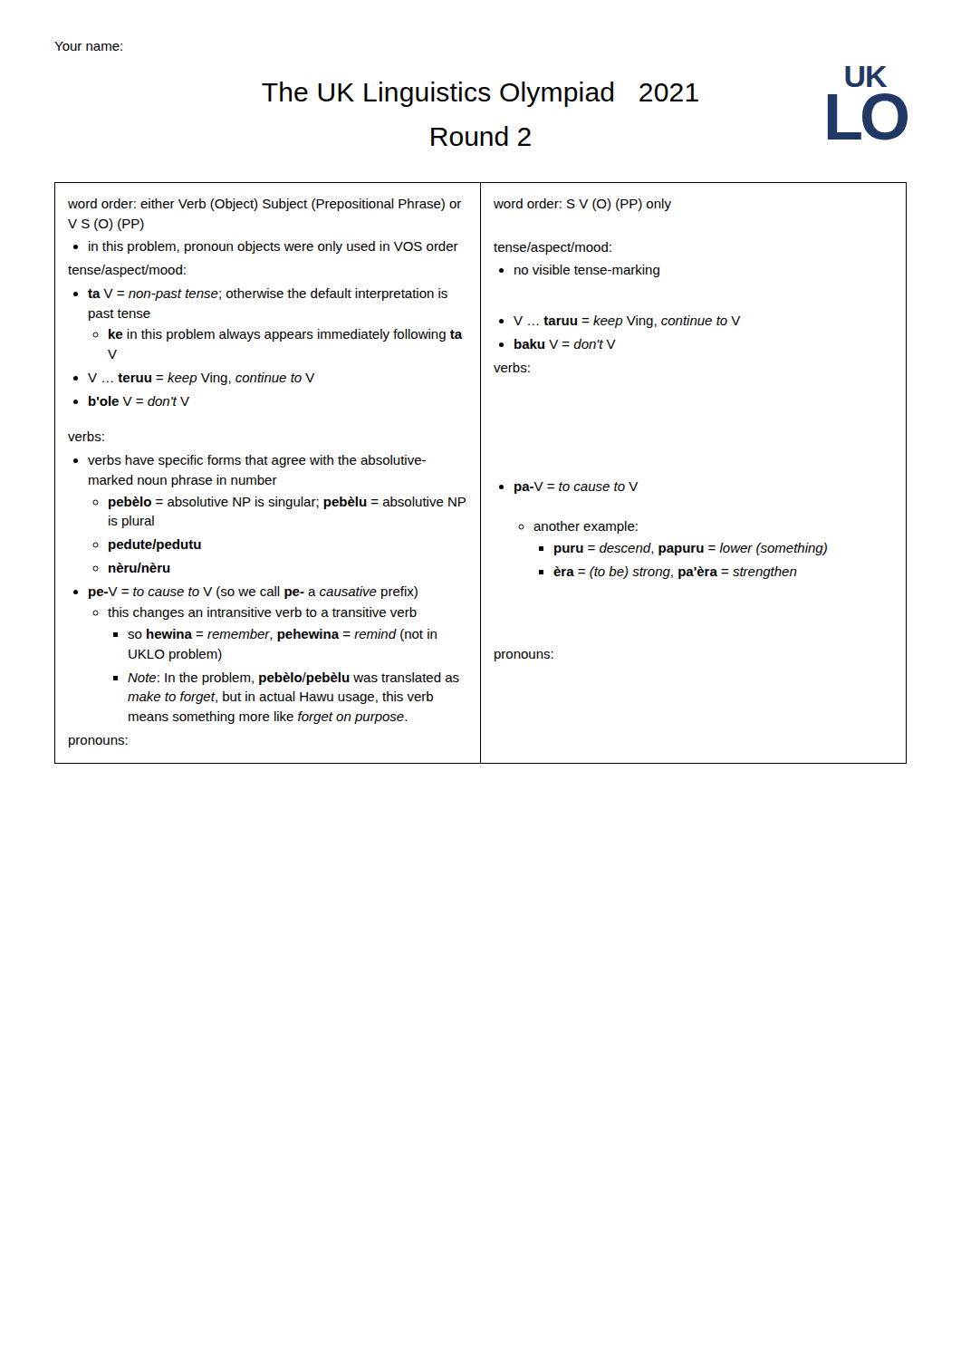Your name:
UK
LO
The UK Linguistics Olympiad 2021
Round 2
| word order: either Verb (Object) Subject (Prepositional Phrase) or V S (O) (PP) in this problem, pronoun objects were only used in VOS order tense/aspect/mood: ta V = non-past tense ; otherwise the default interpretation is past tense ke in this problem always appears immediately following ta V V … teruu = keep Ving, continue to V b'ole V = don't V verbs: verbs have specific forms that agree with the absolutive-marked noun phrase in number pebèlo = absolutive NP is singular; pebèlu = absolutive NP is plural pedute/pedutu nèru/nèru pe- V = to cause to V (so we call pe- a causative prefix) this changes an intransitive verb to a transitive verb so hewina = remember , pehewina = remind (not in UKLO problem) Note : In the problem, pebèlo / pebèlu was translated as make to forget , but in actual Hawu usage, this verb means something more like forget on purpose . pronouns: | word order: S V (O) (PP) only tense/aspect/mood: no visible tense-marking V … taruu = keep Ving, continue to V baku V = don't V verbs: pa- V = to cause to V another example: puru = descend , papuru = lower (something) èra = (to be) strong , pa'èra = strengthen pronouns: |